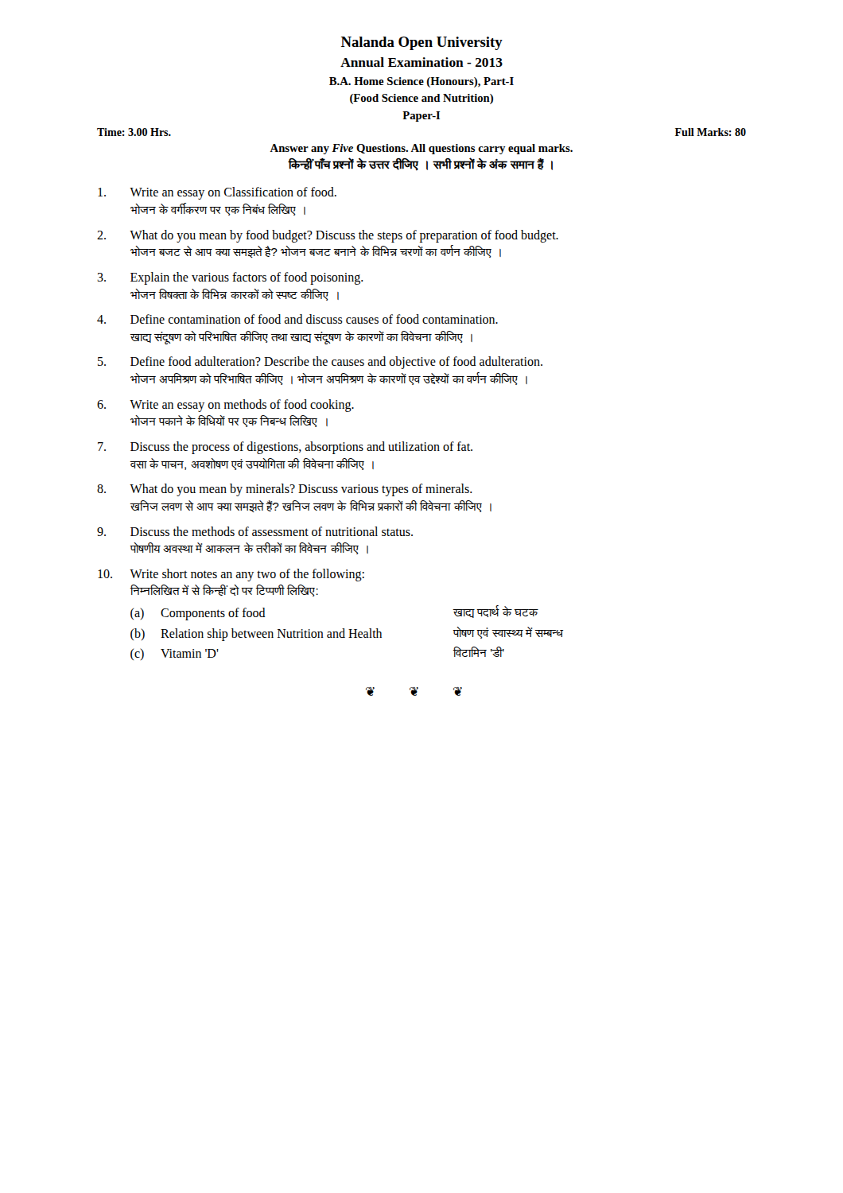Nalanda Open University
Annual Examination - 2013
B.A. Home Science (Honours), Part-I
(Food Science and Nutrition)
Paper-I
Time: 3.00 Hrs. Full Marks: 80
Answer any Five Questions. All questions carry equal marks.
किन्हीं पाँच प्रश्नों के उत्तर दीजिए । सभी प्रश्नों के अंक समान हैं ।
Write an essay on Classification of food.
भोजन के वर्गीकरण पर एक निबंध लिखिए ।
What do you mean by food budget? Discuss the steps of preparation of food budget.
भोजन बजट से आप क्या समझते है? भोजन बजट बनाने के विभिन्न चरणों का वर्णन कीजिए ।
Explain the various factors of food poisoning.
भोजन विषक्ता के विभिन्न कारकों को स्पष्ट कीजिए ।
Define contamination of food and discuss causes of food contamination.
खाद्य संदूषण को परिभाषित कीजिए तथा खाद्य संदूषण के कारणों का विवेचना कीजिए ।
Define food adulteration? Describe the causes and objective of food adulteration.
भोजन अपमिश्रण को परिभाषित कीजिए । भोजन अपमिश्रण के कारणों एव उद्देश्यों का वर्णन कीजिए ।
Write an essay on methods of food cooking.
भोजन पकाने के विधियों पर एक निबन्ध लिखिए ।
Discuss the process of digestions, absorptions and utilization of fat.
वसा के पाचन, अवशोषण एवं उपयोगिता की विवेचना कीजिए ।
What do you mean by minerals? Discuss various types of minerals.
खनिज लवण से आप क्या समझते हैं? खनिज लवण के विभिन्न प्रकारों की विवेचना कीजिए ।
Discuss the methods of assessment of nutritional status.
पोषणीय अवस्था में आकलन के तरीकों का विवेचन कीजिए ।
Write short notes an any two of the following:
निम्नलिखित में से किन्हीं दो पर टिप्पणी लिखिए:
Components of food खाद्य पदार्थ के घटक
Relation ship between Nutrition and Health पोषण एवं स्वास्थ्य में सम्बन्ध
Vitamin 'D'विटामिन 'डी'
❦ ❦ ❦